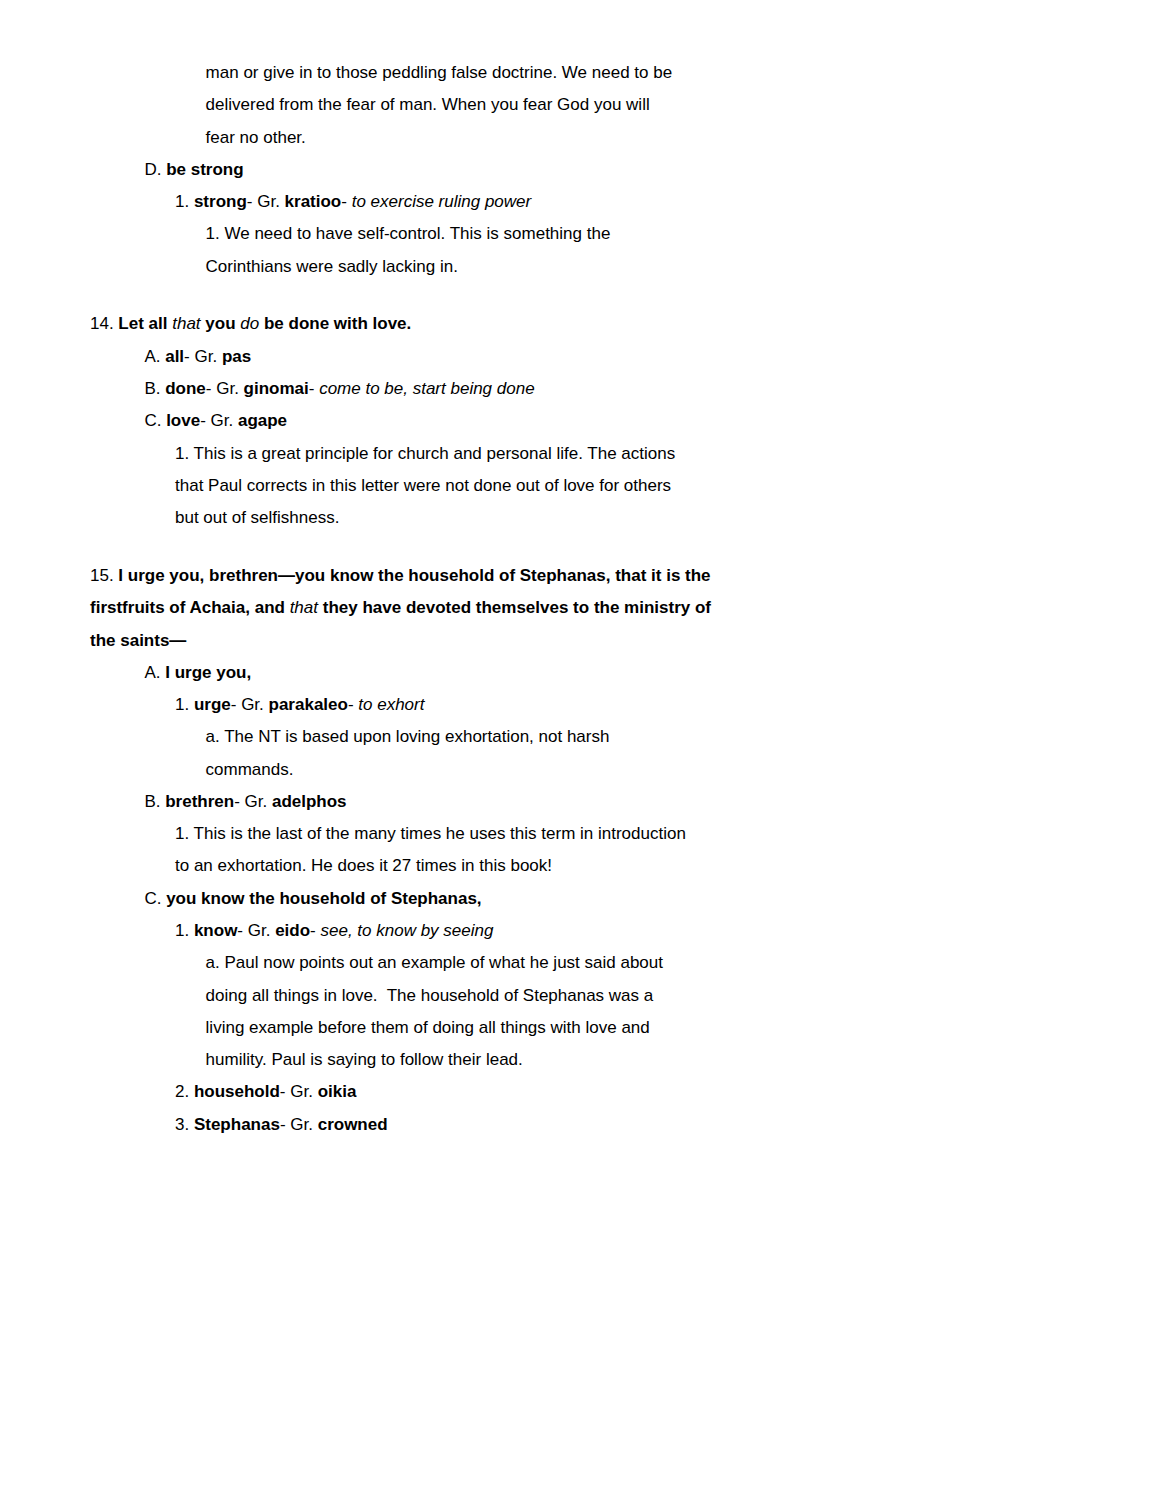man or give in to those peddling false doctrine. We need to be
delivered from the fear of man. When you fear God you will
fear no other.
D. be strong
1. strong- Gr. kratioo- to exercise ruling power
1. We need to have self-control. This is something the
Corinthians were sadly lacking in.
14. Let all that you do be done with love.
A. all- Gr. pas
B. done- Gr. ginomai- come to be, start being done
C. love- Gr. agape
1. This is a great principle for church and personal life. The actions
that Paul corrects in this letter were not done out of love for others
but out of selfishness.
15. I urge you, brethren—you know the household of Stephanas, that it is the
firstfruits of Achaia, and that they have devoted themselves to the ministry of
the saints—
A. I urge you,
1. urge- Gr. parakaleo- to exhort
a. The NT is based upon loving exhortation, not harsh
commands.
B. brethren- Gr. adelphos
1. This is the last of the many times he uses this term in introduction
to an exhortation. He does it 27 times in this book!
C. you know the household of Stephanas,
1. know- Gr. eido- see, to know by seeing
a. Paul now points out an example of what he just said about
doing all things in love. The household of Stephanas was a
living example before them of doing all things with love and
humility. Paul is saying to follow their lead.
2. household- Gr. oikia
3. Stephanas- Gr. crowned